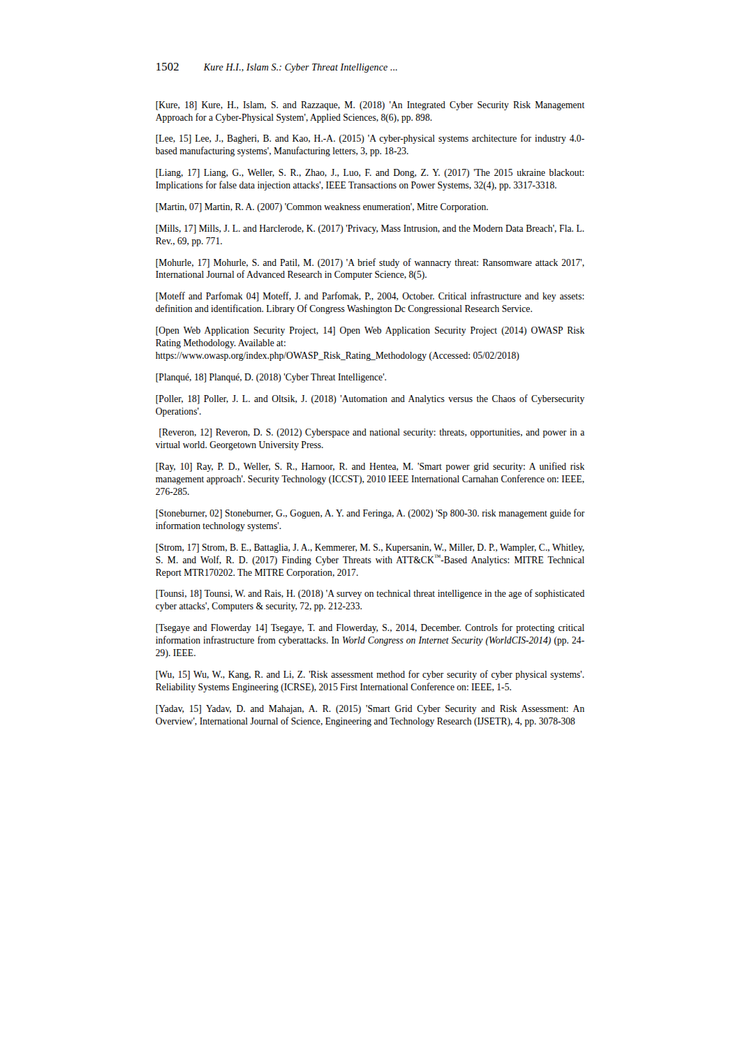1502 Kure H.I., Islam S.: Cyber Threat Intelligence ...
[Kure, 18] Kure, H., Islam, S. and Razzaque, M. (2018) 'An Integrated Cyber Security Risk Management Approach for a Cyber-Physical System', Applied Sciences, 8(6), pp. 898.
[Lee, 15] Lee, J., Bagheri, B. and Kao, H.-A. (2015) 'A cyber-physical systems architecture for industry 4.0-based manufacturing systems', Manufacturing letters, 3, pp. 18-23.
[Liang, 17] Liang, G., Weller, S. R., Zhao, J., Luo, F. and Dong, Z. Y. (2017) 'The 2015 ukraine blackout: Implications for false data injection attacks', IEEE Transactions on Power Systems, 32(4), pp. 3317-3318.
[Martin, 07] Martin, R. A. (2007) 'Common weakness enumeration', Mitre Corporation.
[Mills, 17] Mills, J. L. and Harclerode, K. (2017) 'Privacy, Mass Intrusion, and the Modern Data Breach', Fla. L. Rev., 69, pp. 771.
[Mohurle, 17] Mohurle, S. and Patil, M. (2017) 'A brief study of wannacry threat: Ransomware attack 2017', International Journal of Advanced Research in Computer Science, 8(5).
[Moteff and Parfomak 04] Moteff, J. and Parfomak, P., 2004, October. Critical infrastructure and key assets: definition and identification. Library Of Congress Washington Dc Congressional Research Service.
[Open Web Application Security Project, 14] Open Web Application Security Project (2014) OWASP Risk Rating Methodology. Available at:
https://www.owasp.org/index.php/OWASP_Risk_Rating_Methodology (Accessed: 05/02/2018)
[Planqué, 18] Planqué, D. (2018) 'Cyber Threat Intelligence'.
[Poller, 18] Poller, J. L. and Oltsik, J. (2018) 'Automation and Analytics versus the Chaos of Cybersecurity Operations'.
[Reveron, 12] Reveron, D. S. (2012) Cyberspace and national security: threats, opportunities, and power in a virtual world. Georgetown University Press.
[Ray, 10] Ray, P. D., Weller, S. R., Harnoor, R. and Hentea, M. 'Smart power grid security: A unified risk management approach'. Security Technology (ICCST), 2010 IEEE International Carnahan Conference on: IEEE, 276-285.
[Stoneburner, 02] Stoneburner, G., Goguen, A. Y. and Feringa, A. (2002) 'Sp 800-30. risk management guide for information technology systems'.
[Strom, 17] Strom, B. E., Battaglia, J. A., Kemmerer, M. S., Kupersanin, W., Miller, D. P., Wampler, C., Whitley, S. M. and Wolf, R. D. (2017) Finding Cyber Threats with ATT&CK™-Based Analytics: MITRE Technical Report MTR170202. The MITRE Corporation, 2017.
[Tounsi, 18] Tounsi, W. and Rais, H. (2018) 'A survey on technical threat intelligence in the age of sophisticated cyber attacks', Computers & security, 72, pp. 212-233.
[Tsegaye and Flowerday 14] Tsegaye, T. and Flowerday, S., 2014, December. Controls for protecting critical information infrastructure from cyberattacks. In World Congress on Internet Security (WorldCIS-2014) (pp. 24-29). IEEE.
[Wu, 15] Wu, W., Kang, R. and Li, Z. 'Risk assessment method for cyber security of cyber physical systems'. Reliability Systems Engineering (ICRSE), 2015 First International Conference on: IEEE, 1-5.
[Yadav, 15] Yadav, D. and Mahajan, A. R. (2015) 'Smart Grid Cyber Security and Risk Assessment: An Overview', International Journal of Science, Engineering and Technology Research (IJSETR), 4, pp. 3078-308